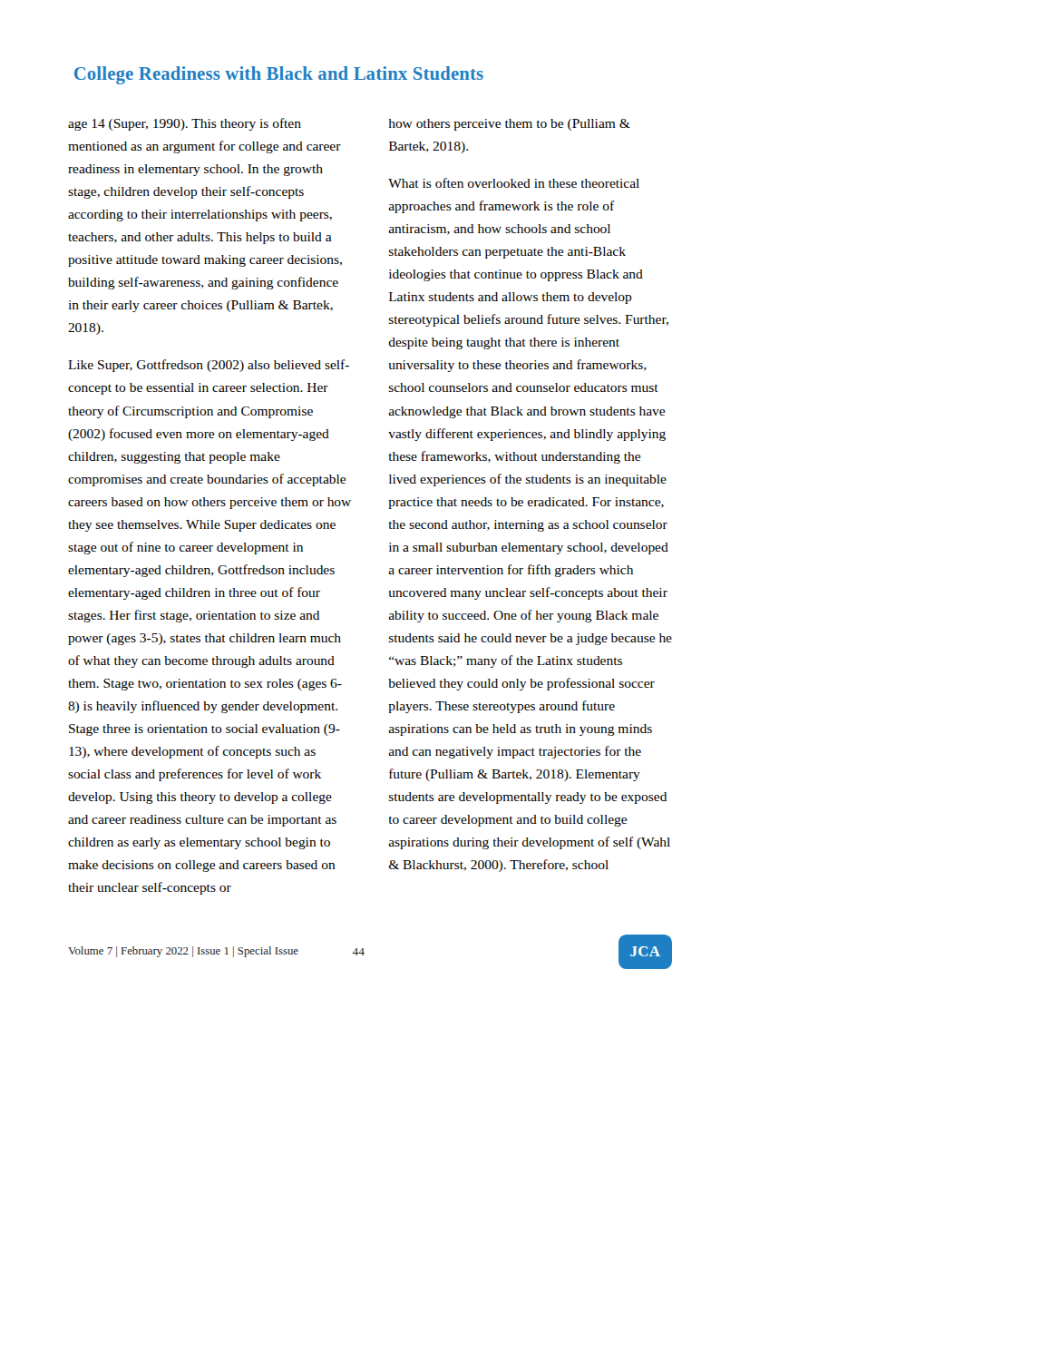College Readiness with Black and Latinx Students
age 14 (Super, 1990). This theory is often mentioned as an argument for college and career readiness in elementary school. In the growth stage, children develop their self-concepts according to their interrelationships with peers, teachers, and other adults. This helps to build a positive attitude toward making career decisions, building self-awareness, and gaining confidence in their early career choices (Pulliam & Bartek, 2018).
Like Super, Gottfredson (2002) also believed self-concept to be essential in career selection. Her theory of Circumscription and Compromise (2002) focused even more on elementary-aged children, suggesting that people make compromises and create boundaries of acceptable careers based on how others perceive them or how they see themselves. While Super dedicates one stage out of nine to career development in elementary-aged children, Gottfredson includes elementary-aged children in three out of four stages. Her first stage, orientation to size and power (ages 3-5), states that children learn much of what they can become through adults around them. Stage two, orientation to sex roles (ages 6-8) is heavily influenced by gender development. Stage three is orientation to social evaluation (9-13), where development of concepts such as social class and preferences for level of work develop. Using this theory to develop a college and career readiness culture can be important as children as early as elementary school begin to make decisions on college and careers based on their unclear self-concepts or
how others perceive them to be (Pulliam & Bartek, 2018).
What is often overlooked in these theoretical approaches and framework is the role of antiracism, and how schools and school stakeholders can perpetuate the anti-Black ideologies that continue to oppress Black and Latinx students and allows them to develop stereotypical beliefs around future selves. Further, despite being taught that there is inherent universality to these theories and frameworks, school counselors and counselor educators must acknowledge that Black and brown students have vastly different experiences, and blindly applying these frameworks, without understanding the lived experiences of the students is an inequitable practice that needs to be eradicated. For instance, the second author, interning as a school counselor in a small suburban elementary school, developed a career intervention for fifth graders which uncovered many unclear self-concepts about their ability to succeed. One of her young Black male students said he could never be a judge because he “was Black;” many of the Latinx students believed they could only be professional soccer players. These stereotypes around future aspirations can be held as truth in young minds and can negatively impact trajectories for the future (Pulliam & Bartek, 2018). Elementary students are developmentally ready to be exposed to career development and to build college aspirations during their development of self (Wahl & Blackhurst, 2000). Therefore, school
Volume 7 | February 2022 | Issue 1 | Special Issue 44 JCA